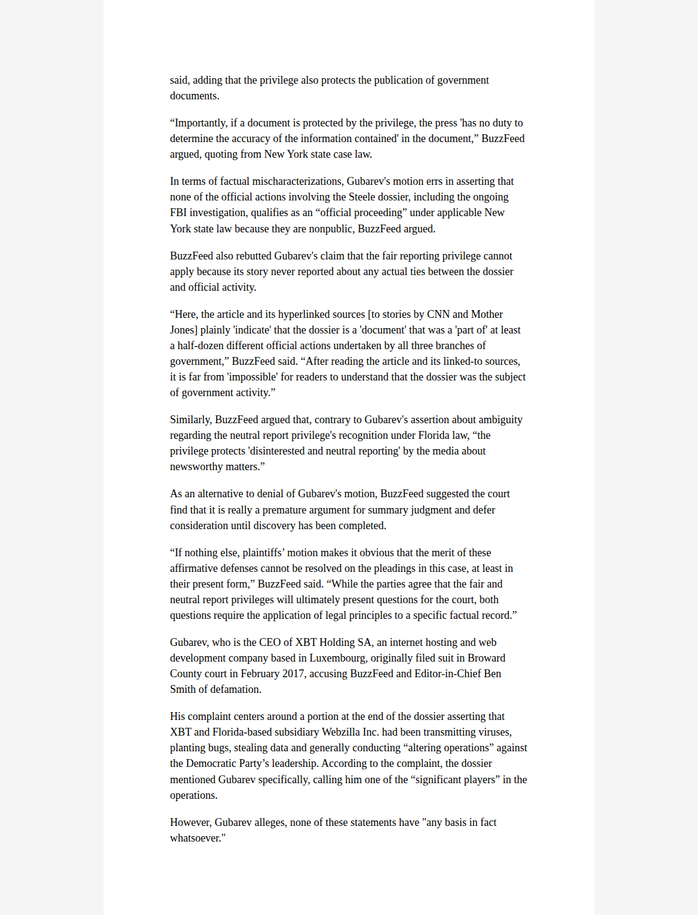said, adding that the privilege also protects the publication of government documents.
“Importantly, if a document is protected by the privilege, the press 'has no duty to determine the accuracy of the information contained' in the document,” BuzzFeed argued, quoting from New York state case law.
In terms of factual mischaracterizations, Gubarev's motion errs in asserting that none of the official actions involving the Steele dossier, including the ongoing FBI investigation, qualifies as an “official proceeding” under applicable New York state law because they are nonpublic, BuzzFeed argued.
BuzzFeed also rebutted Gubarev's claim that the fair reporting privilege cannot apply because its story never reported about any actual ties between the dossier and official activity.
“Here, the article and its hyperlinked sources [to stories by CNN and Mother Jones] plainly 'indicate' that the dossier is a 'document' that was a 'part of' at least a half-dozen different official actions undertaken by all three branches of government,” BuzzFeed said. “After reading the article and its linked-to sources, it is far from 'impossible' for readers to understand that the dossier was the subject of government activity.”
Similarly, BuzzFeed argued that, contrary to Gubarev's assertion about ambiguity regarding the neutral report privilege's recognition under Florida law, “the privilege protects 'disinterested and neutral reporting' by the media about newsworthy matters.”
As an alternative to denial of Gubarev's motion, BuzzFeed suggested the court find that it is really a premature argument for summary judgment and defer consideration until discovery has been completed.
“If nothing else, plaintiffs’ motion makes it obvious that the merit of these affirmative defenses cannot be resolved on the pleadings in this case, at least in their present form,” BuzzFeed said. “While the parties agree that the fair and neutral report privileges will ultimately present questions for the court, both questions require the application of legal principles to a specific factual record.”
Gubarev, who is the CEO of XBT Holding SA, an internet hosting and web development company based in Luxembourg, originally filed suit in Broward County court in February 2017, accusing BuzzFeed and Editor-in-Chief Ben Smith of defamation.
His complaint centers around a portion at the end of the dossier asserting that XBT and Florida-based subsidiary Webzilla Inc. had been transmitting viruses, planting bugs, stealing data and generally conducting “altering operations” against the Democratic Party’s leadership. According to the complaint, the dossier mentioned Gubarev specifically, calling him one of the “significant players” in the operations.
However, Gubarev alleges, none of these statements have "any basis in fact whatsoever."